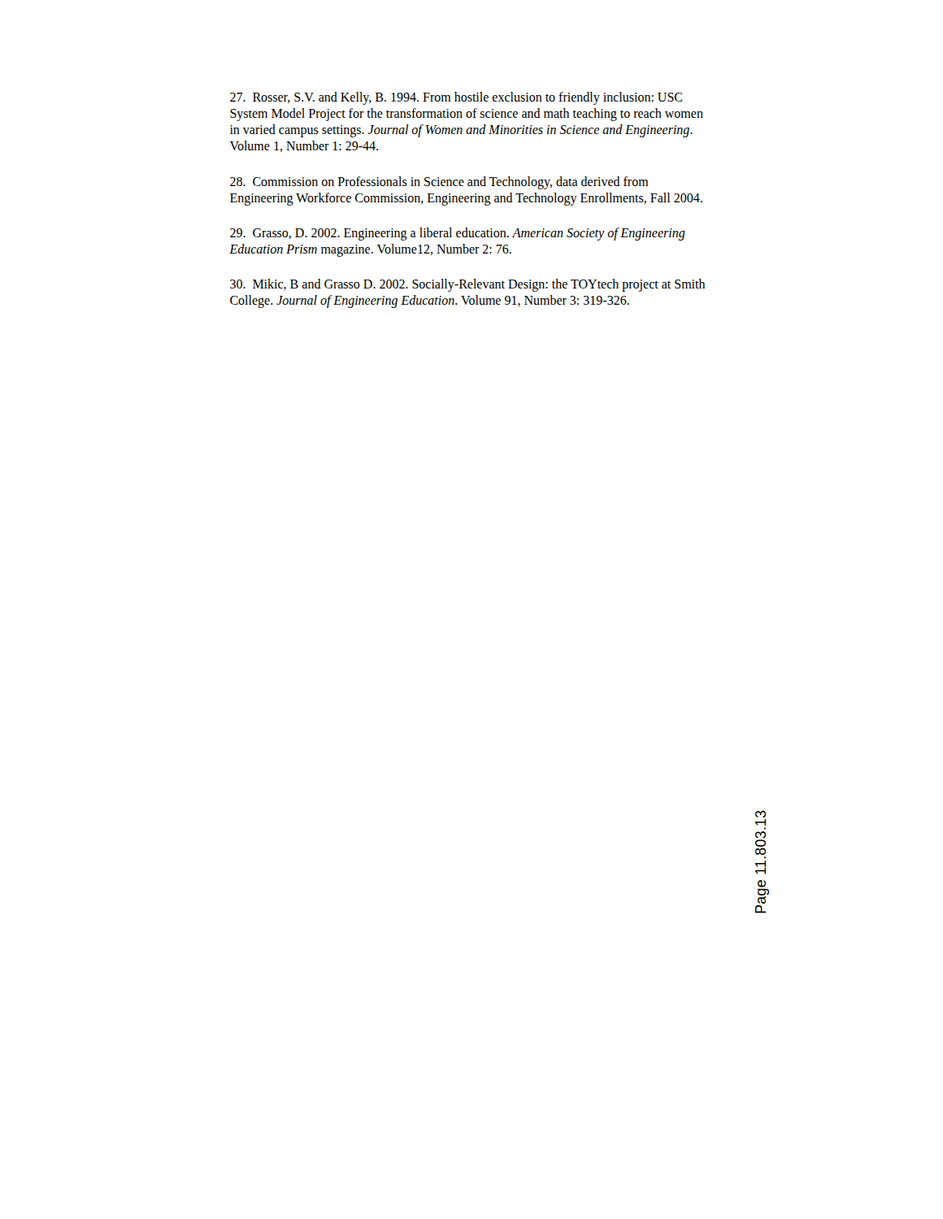27. Rosser, S.V. and Kelly, B. 1994. From hostile exclusion to friendly inclusion: USC System Model Project for the transformation of science and math teaching to reach women in varied campus settings. Journal of Women and Minorities in Science and Engineering. Volume 1, Number 1: 29-44.
28. Commission on Professionals in Science and Technology, data derived from Engineering Workforce Commission, Engineering and Technology Enrollments, Fall 2004.
29. Grasso, D. 2002. Engineering a liberal education. American Society of Engineering Education Prism magazine. Volume12, Number 2: 76.
30. Mikic, B and Grasso D. 2002. Socially-Relevant Design: the TOYtech project at Smith College. Journal of Engineering Education. Volume 91, Number 3: 319-326.
Page 11.803.13